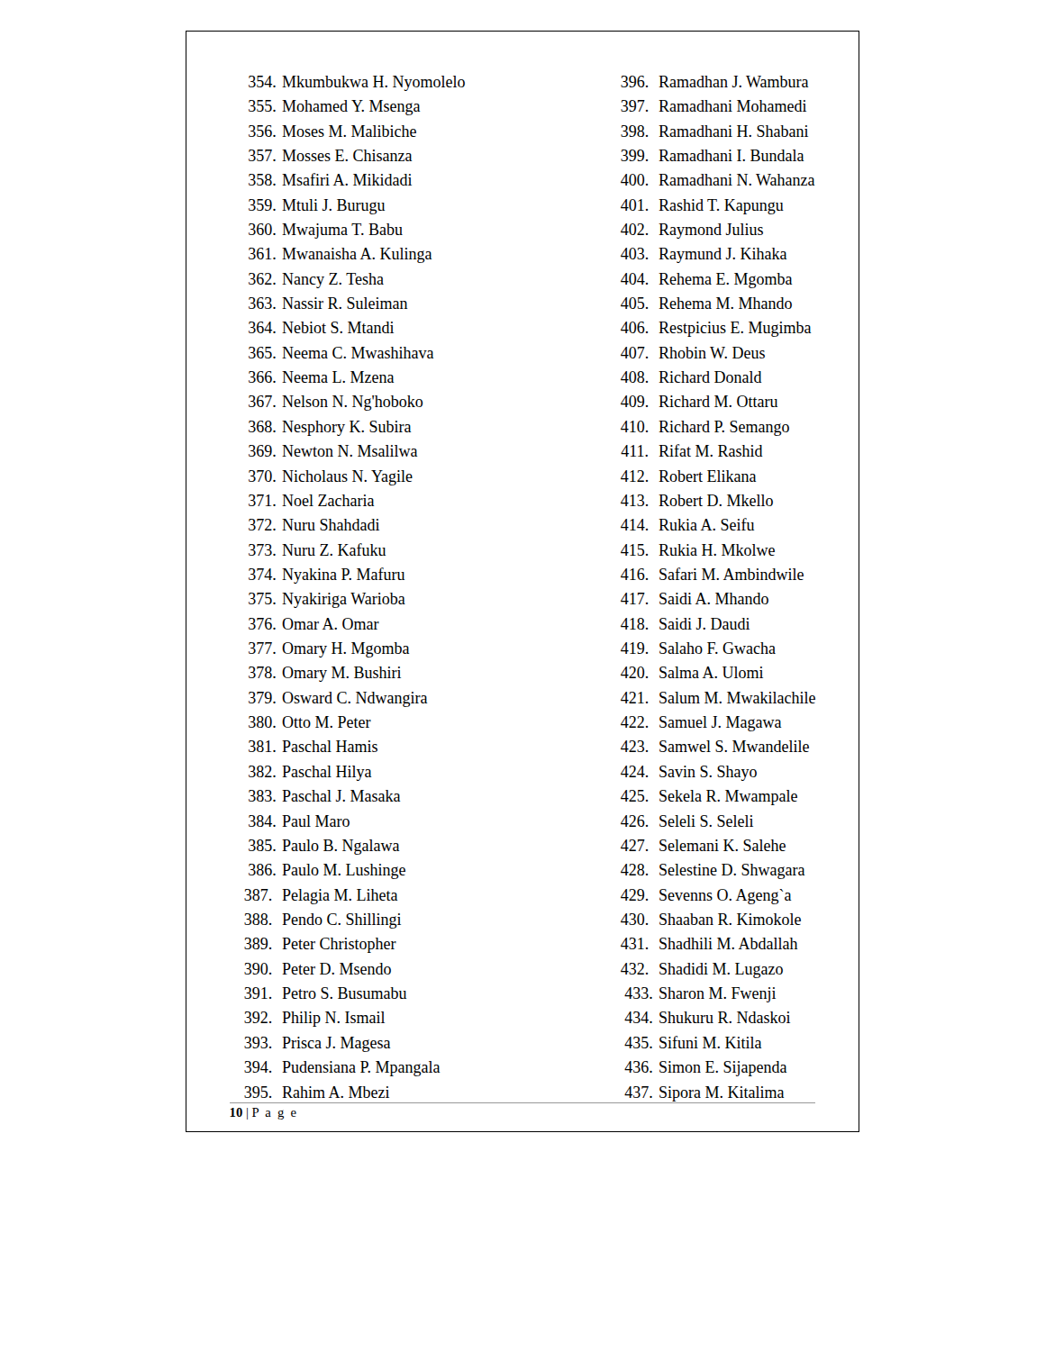354. Mkumbukwa H. Nyomolelo
355. Mohamed Y. Msenga
356. Moses M. Malibiche
357. Mosses E. Chisanza
358. Msafiri A. Mikidadi
359. Mtuli J. Burugu
360. Mwajuma T. Babu
361. Mwanaisha A. Kulinga
362. Nancy Z. Tesha
363. Nassir R. Suleiman
364. Nebiot S. Mtandi
365. Neema C. Mwashihava
366. Neema L. Mzena
367. Nelson N. Ng'hoboko
368. Nesphory K. Subira
369. Newton N. Msalilwa
370. Nicholaus N. Yagile
371. Noel Zacharia
372. Nuru Shahdadi
373. Nuru Z. Kafuku
374. Nyakina P. Mafuru
375. Nyakiriga Warioba
376. Omar A. Omar
377. Omary H. Mgomba
378. Omary M. Bushiri
379. Osward C. Ndwangira
380. Otto M. Peter
381. Paschal Hamis
382. Paschal Hilya
383. Paschal J. Masaka
384. Paul Maro
385. Paulo B. Ngalawa
386. Paulo M. Lushinge
387. Pelagia M. Liheta
388. Pendo C. Shillingi
389. Peter Christopher
390. Peter D. Msendo
391. Petro S. Busumabu
392. Philip N. Ismail
393. Prisca J. Magesa
394. Pudensiana P. Mpangala
395. Rahim A. Mbezi
396. Ramadhan J. Wambura
397. Ramadhani Mohamedi
398. Ramadhani H. Shabani
399. Ramadhani I. Bundala
400. Ramadhani N. Wahanza
401. Rashid T. Kapungu
402. Raymond Julius
403. Raymund J. Kihaka
404. Rehema E. Mgomba
405. Rehema M. Mhando
406. Restpicius E. Mugimba
407. Rhobin W. Deus
408. Richard Donald
409. Richard M. Ottaru
410. Richard P. Semango
411. Rifat M. Rashid
412. Robert Elikana
413. Robert D. Mkello
414. Rukia A. Seifu
415. Rukia H. Mkolwe
416. Safari M. Ambindwile
417. Saidi A. Mhando
418. Saidi J. Daudi
419. Salaho F. Gwacha
420. Salma A. Ulomi
421. Salum M. Mwakilachile
422. Samuel J. Magawa
423. Samwel S. Mwandelile
424. Savin S. Shayo
425. Sekela R. Mwampale
426. Seleli S. Seleli
427. Selemani K. Salehe
428. Selestine D. Shwagara
429. Sevenns O. Ageng`a
430. Shaaban R. Kimokole
431. Shadhili M. Abdallah
432. Shadidi M. Lugazo
433. Sharon M. Fwenji
434. Shukuru R. Ndaskoi
435. Sifuni M. Kitila
436. Simon E. Sijapenda
437. Sipora M. Kitalima
10 | P a g e